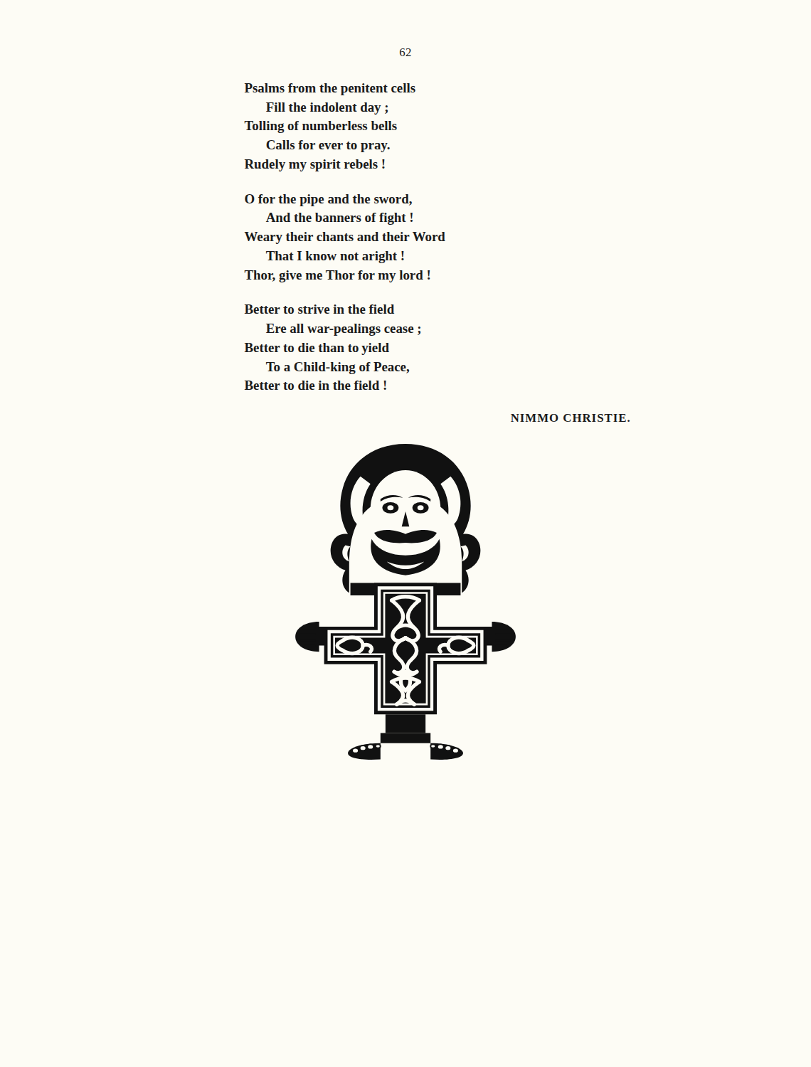62
Psalms from the penitent cells
Fill the indolent day ; Tolling of numberless bells
Calls for ever to pray. Rudely my spirit rebels !
O for the pipe and the sword,
And the banners of fight ! Weary their chants and their Word
That I know not aright ! Thor, give me Thor for my lord !
Better to strive in the field
Ere all war-pealings cease ; Better to die than to yield
To a Child-king of Peace, Better to die in the field !
NIMMO CHRISTIE.